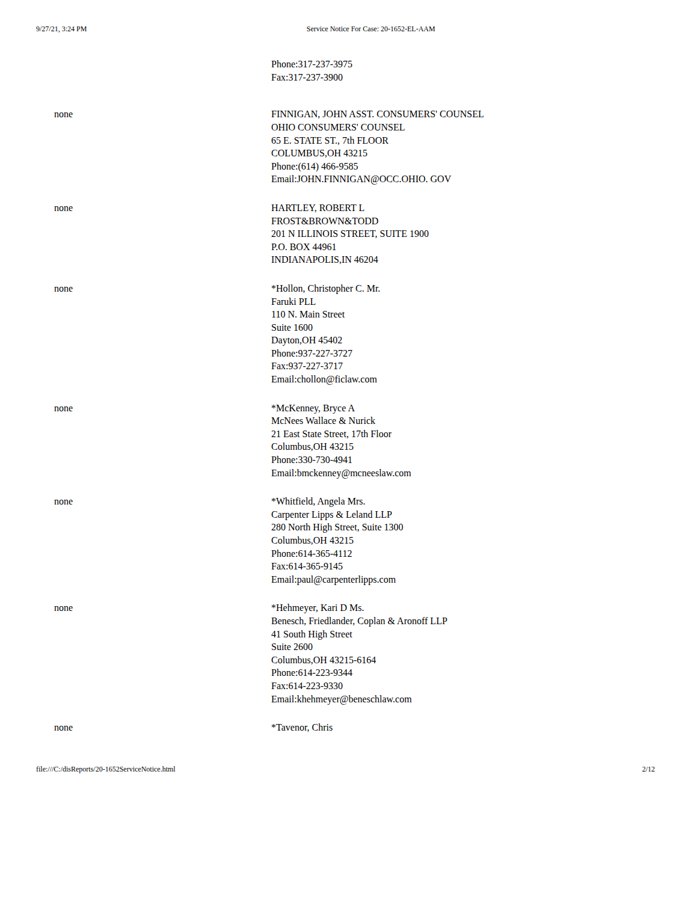9/27/21, 3:24 PM
Service Notice For Case: 20-1652-EL-AAM
Phone:317-237-3975
Fax:317-237-3900
none
FINNIGAN, JOHN ASST. CONSUMERS' COUNSEL
OHIO CONSUMERS' COUNSEL
65 E. STATE ST., 7th FLOOR
COLUMBUS,OH 43215
Phone:(614) 466-9585
Email:JOHN.FINNIGAN@OCC.OHIO. GOV
none
HARTLEY, ROBERT L
FROST&BROWN&TODD
201 N ILLINOIS STREET, SUITE 1900
P.O. BOX 44961
INDIANAPOLIS,IN 46204
none
*Hollon, Christopher C. Mr.
Faruki PLL
110 N. Main Street
Suite 1600
Dayton,OH 45402
Phone:937-227-3727
Fax:937-227-3717
Email:chollon@ficlaw.com
none
*McKenney, Bryce A
McNees Wallace & Nurick
21 East State Street, 17th Floor
Columbus,OH 43215
Phone:330-730-4941
Email:bmckenney@mcneeslaw.com
none
*Whitfield, Angela Mrs.
Carpenter Lipps & Leland LLP
280 North High Street, Suite 1300
Columbus,OH 43215
Phone:614-365-4112
Fax:614-365-9145
Email:paul@carpenterlipps.com
none
*Hehmeyer, Kari D Ms.
Benesch, Friedlander, Coplan & Aronoff LLP
41 South High Street
Suite 2600
Columbus,OH 43215-6164
Phone:614-223-9344
Fax:614-223-9330
Email:khehmeyer@beneschlaw.com
none
*Tavenor, Chris
file:///C:/disReports/20-1652ServiceNotice.html
2/12